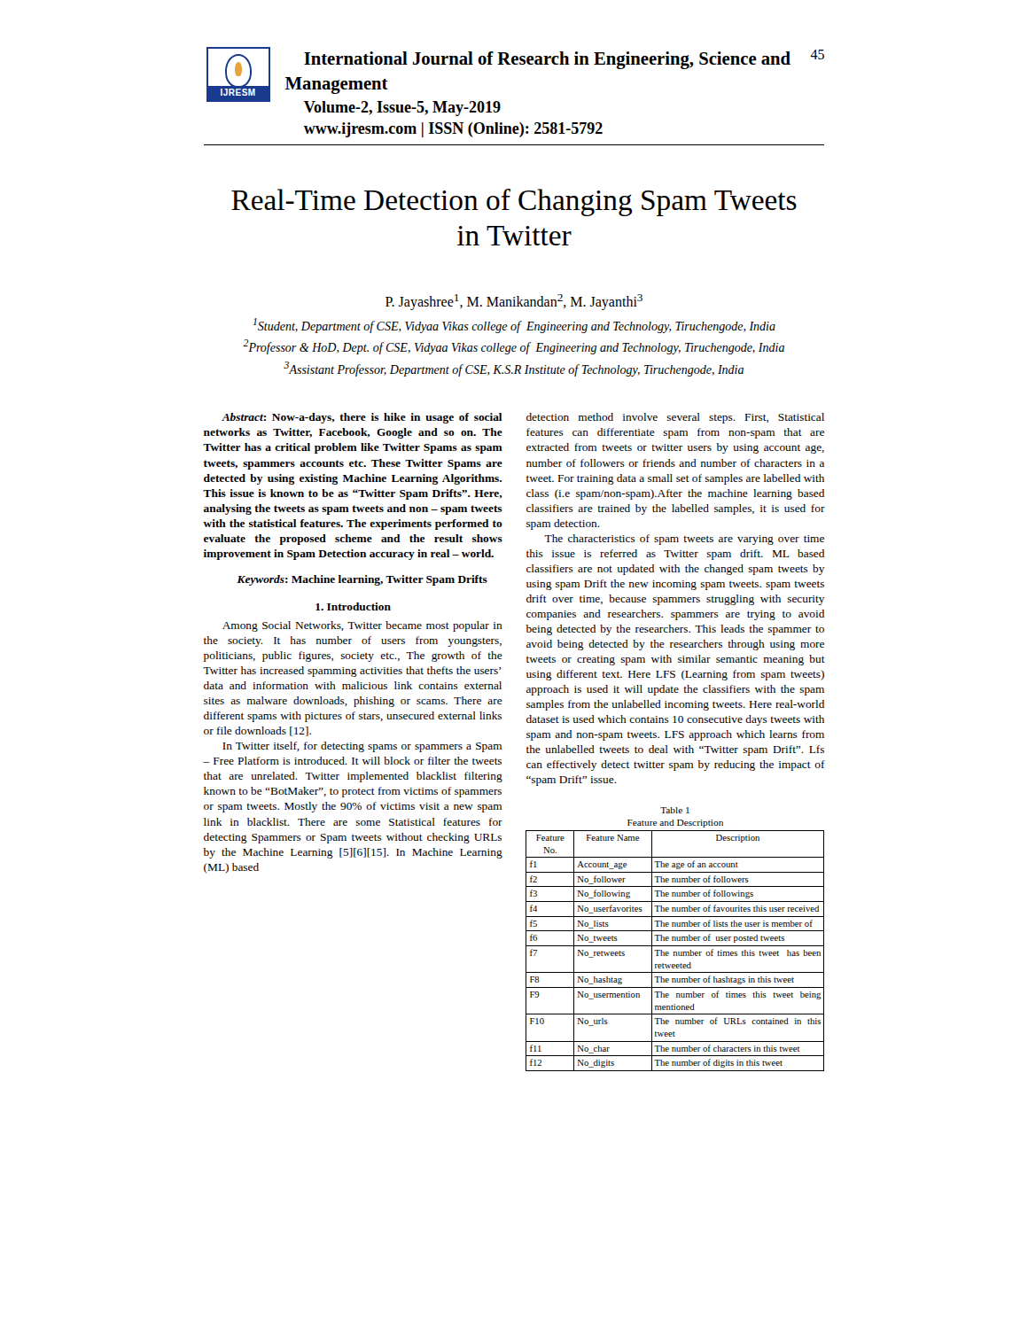45
IJRESM
International Journal of Research in Engineering, Science and Management
Volume-2, Issue-5, May-2019
www.ijresm.com | ISSN (Online): 2581-5792
Real-Time Detection of Changing Spam Tweets
in Twitter
P. Jayashree1, M. Manikandan2, M. Jayanthi3
1Student, Department of CSE, Vidyaa Vikas college of Engineering and Technology, Tiruchengode, India
2Professor & HoD, Dept. of CSE, Vidyaa Vikas college of Engineering and Technology, Tiruchengode, India
3Assistant Professor, Department of CSE, K.S.R Institute of Technology, Tiruchengode, India
Abstract: Now-a-days, there is hike in usage of social networks as Twitter, Facebook, Google and so on. The Twitter has a critical problem like Twitter Spams as spam tweets, spammers accounts etc. These Twitter Spams are detected by using existing Machine Learning Algorithms. This issue is known to be as “Twitter Spam Drifts”. Here, analysing the tweets as spam tweets and non – spam tweets with the statistical features. The experiments performed to evaluate the proposed scheme and the result shows improvement in Spam Detection accuracy in real – world.
Keywords: Machine learning, Twitter Spam Drifts
1. Introduction
Among Social Networks, Twitter became most popular in the society. It has number of users from youngsters, politicians, public figures, society etc., The growth of the Twitter has increased spamming activities that thefts the users’ data and information with malicious link contains external sites as malware downloads, phishing or scams. There are different spams with pictures of stars, unsecured external links or file downloads [12].
In Twitter itself, for detecting spams or spammers a Spam – Free Platform is introduced. It will block or filter the tweets that are unrelated. Twitter implemented blacklist filtering known to be “BotMaker”, to protect from victims of spammers or spam tweets. Mostly the 90% of victims visit a new spam link in blacklist. There are some Statistical features for detecting Spammers or Spam tweets without checking URLs by the Machine Learning [5][6][15]. In Machine Learning (ML) based
detection method involve several steps. First, Statistical features can differentiate spam from non-spam that are extracted from tweets or twitter users by using account age, number of followers or friends and number of characters in a tweet. For training data a small set of samples are labelled with class (i.e spam/non-spam).After the machine learning based classifiers are trained by the labelled samples, it is used for spam detection.
The characteristics of spam tweets are varying over time this issue is referred as Twitter spam drift. ML based classifiers are not updated with the changed spam tweets by using spam Drift the new incoming spam tweets. spam tweets drift over time, because spammers struggling with security companies and researchers. spammers are trying to avoid being detected by the researchers. This leads the spammer to avoid being detected by the researchers through using more tweets or creating spam with similar semantic meaning but using different text. Here LFS (Learning from spam tweets) approach is used it will update the classifiers with the spam samples from the unlabelled incoming tweets. Here real-world dataset is used which contains 10 consecutive days tweets with spam and non-spam tweets. LFS approach which learns from the unlabelled tweets to deal with “Twitter spam Drift”. Lfs can effectively detect twitter spam by reducing the impact of “spam Drift” issue.
Table 1
Feature and Description
| Feature No. | Feature Name | Description |
| f1 | Account_age | The age of an account |
| f2 | No_follower | The number of followers |
| f3 | No_following | The number of followings |
| f4 | No_userfavorites | The number of favourites this user received |
| f5 | No_lists | The number of lists the user is member of |
| f6 | No_tweets | The number of user posted tweets |
| f7 | No_retweets | The number of times this tweet has been retweeted |
| F8 | No_hashtag | The number of hashtags in this tweet |
| F9 | No_usermention | The number of times this tweet being mentioned |
| F10 | No_urls | The number of URLs contained in this tweet |
| f11 | No_char | The number of characters in this tweet |
| f12 | No_digits | The number of digits in this tweet |